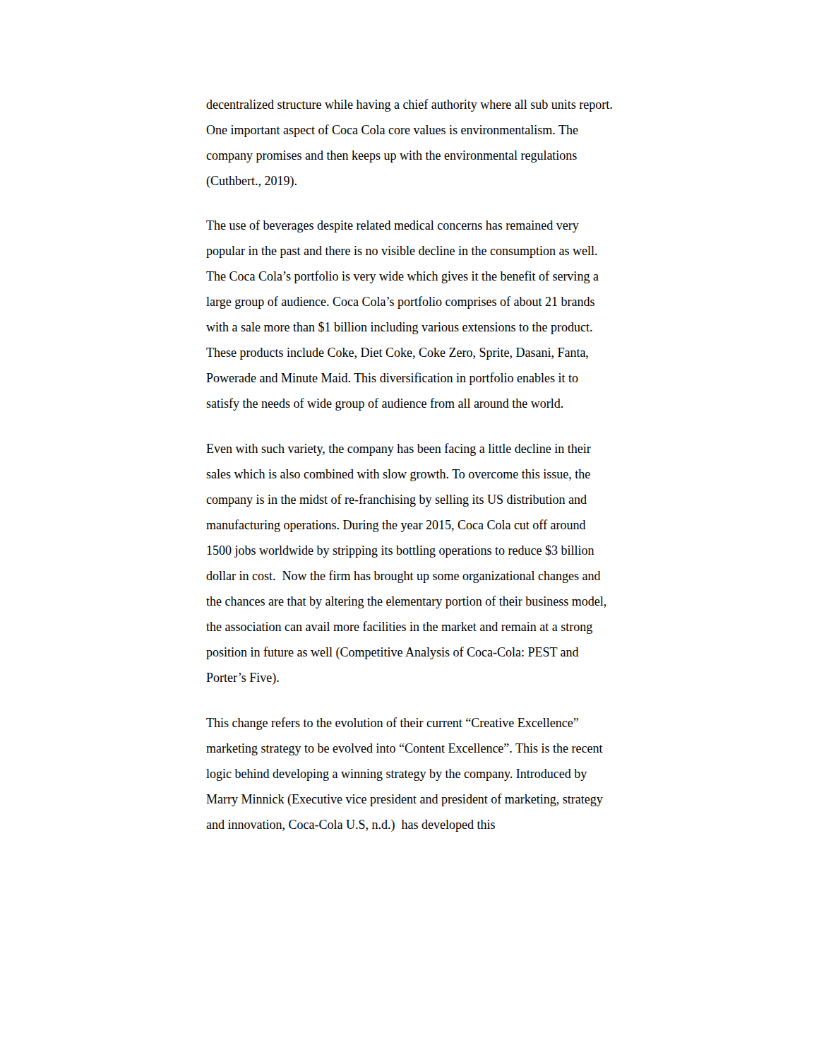decentralized structure while having a chief authority where all sub units report. One important aspect of Coca Cola core values is environmentalism. The company promises and then keeps up with the environmental regulations (Cuthbert., 2019).
The use of beverages despite related medical concerns has remained very popular in the past and there is no visible decline in the consumption as well. The Coca Cola’s portfolio is very wide which gives it the benefit of serving a large group of audience. Coca Cola’s portfolio comprises of about 21 brands with a sale more than $1 billion including various extensions to the product. These products include Coke, Diet Coke, Coke Zero, Sprite, Dasani, Fanta, Powerade and Minute Maid. This diversification in portfolio enables it to satisfy the needs of wide group of audience from all around the world.
Even with such variety, the company has been facing a little decline in their sales which is also combined with slow growth. To overcome this issue, the company is in the midst of re-franchising by selling its US distribution and manufacturing operations. During the year 2015, Coca Cola cut off around 1500 jobs worldwide by stripping its bottling operations to reduce $3 billion dollar in cost. Now the firm has brought up some organizational changes and the chances are that by altering the elementary portion of their business model, the association can avail more facilities in the market and remain at a strong position in future as well (Competitive Analysis of Coca-Cola: PEST and Porter’s Five).
This change refers to the evolution of their current “Creative Excellence” marketing strategy to be evolved into “Content Excellence”. This is the recent logic behind developing a winning strategy by the company. Introduced by Marry Minnick (Executive vice president and president of marketing, strategy and innovation, Coca-Cola U.S, n.d.) has developed this